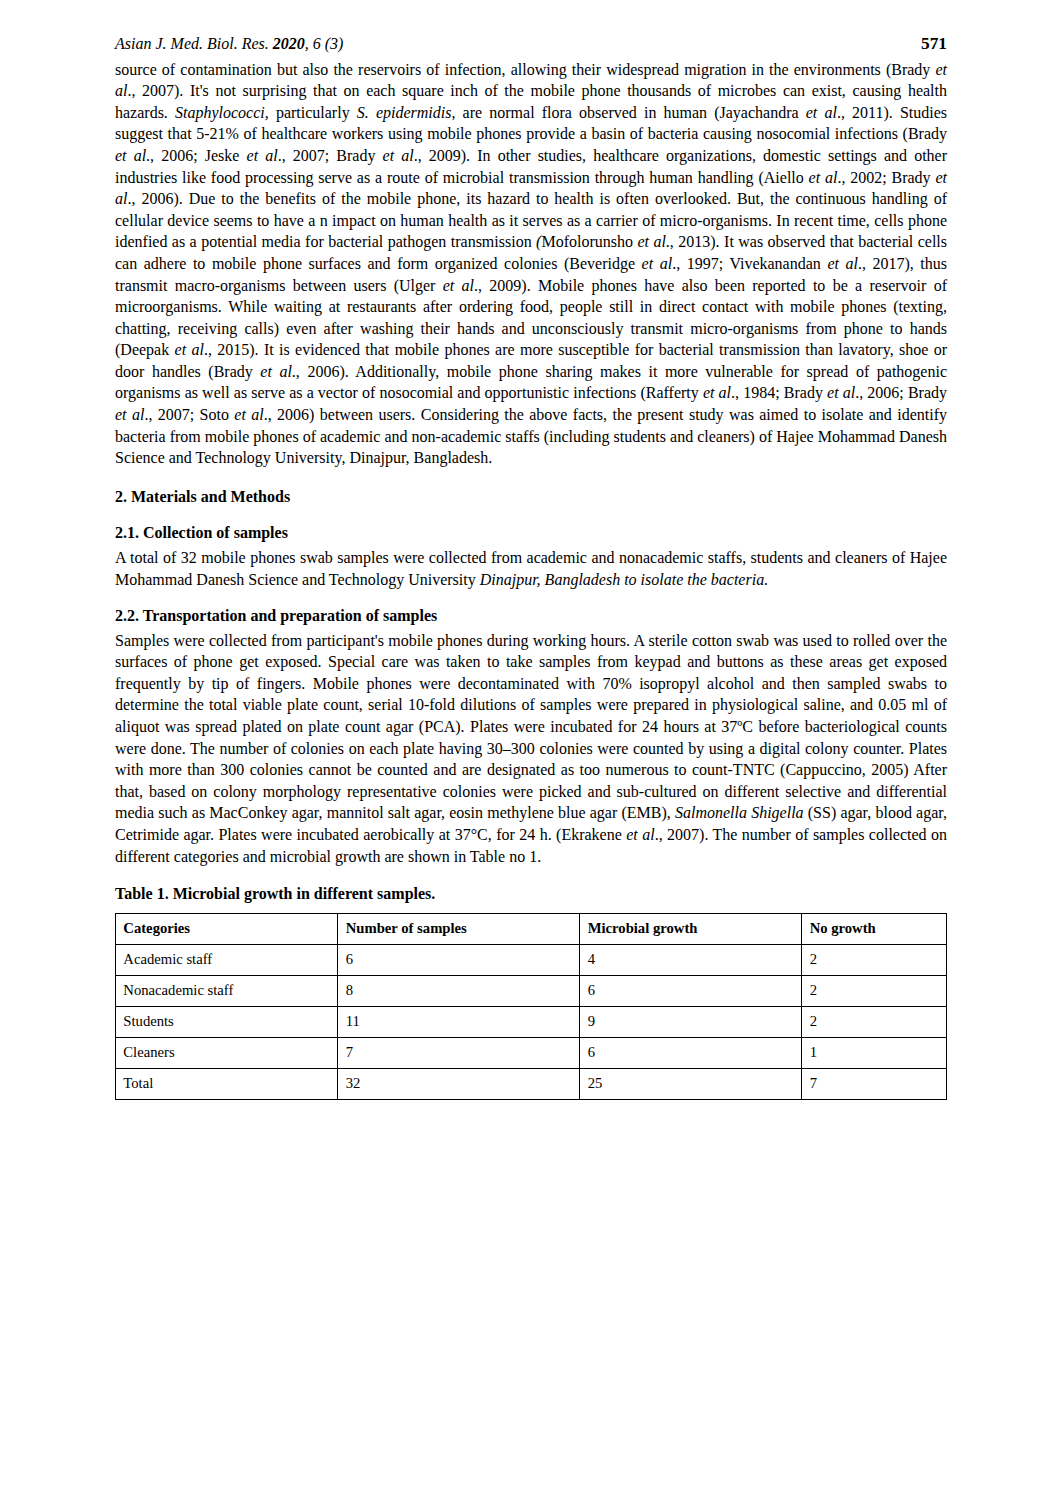Asian J. Med. Biol. Res. 2020, 6 (3) 571
source of contamination but also the reservoirs of infection, allowing their widespread migration in the environments (Brady et al., 2007). It's not surprising that on each square inch of the mobile phone thousands of microbes can exist, causing health hazards. Staphylococci, particularly S. epidermidis, are normal flora observed in human (Jayachandra et al., 2011). Studies suggest that 5-21% of healthcare workers using mobile phones provide a basin of bacteria causing nosocomial infections (Brady et al., 2006; Jeske et al., 2007; Brady et al., 2009). In other studies, healthcare organizations, domestic settings and other industries like food processing serve as a route of microbial transmission through human handling (Aiello et al., 2002; Brady et al., 2006). Due to the benefits of the mobile phone, its hazard to health is often overlooked. But, the continuous handling of cellular device seems to have a n impact on human health as it serves as a carrier of micro-organisms. In recent time, cells phone idenfied as a potential media for bacterial pathogen transmission (Mofolorunsho et al., 2013). It was observed that bacterial cells can adhere to mobile phone surfaces and form organized colonies (Beveridge et al., 1997; Vivekanandan et al., 2017), thus transmit macro-organisms between users (Ulger et al., 2009). Mobile phones have also been reported to be a reservoir of microorganisms. While waiting at restaurants after ordering food, people still in direct contact with mobile phones (texting, chatting, receiving calls) even after washing their hands and unconsciously transmit micro-organisms from phone to hands (Deepak et al., 2015). It is evidenced that mobile phones are more susceptible for bacterial transmission than lavatory, shoe or door handles (Brady et al., 2006). Additionally, mobile phone sharing makes it more vulnerable for spread of pathogenic organisms as well as serve as a vector of nosocomial and opportunistic infections (Rafferty et al., 1984; Brady et al., 2006; Brady et al., 2007; Soto et al., 2006) between users. Considering the above facts, the present study was aimed to isolate and identify bacteria from mobile phones of academic and non-academic staffs (including students and cleaners) of Hajee Mohammad Danesh Science and Technology University, Dinajpur, Bangladesh.
2. Materials and Methods
2.1. Collection of samples
A total of 32 mobile phones swab samples were collected from academic and nonacademic staffs, students and cleaners of Hajee Mohammad Danesh Science and Technology University Dinajpur, Bangladesh to isolate the bacteria.
2.2. Transportation and preparation of samples
Samples were collected from participant's mobile phones during working hours. A sterile cotton swab was used to rolled over the surfaces of phone get exposed. Special care was taken to take samples from keypad and buttons as these areas get exposed frequently by tip of fingers. Mobile phones were decontaminated with 70% isopropyl alcohol and then sampled swabs to determine the total viable plate count, serial 10-fold dilutions of samples were prepared in physiological saline, and 0.05 ml of aliquot was spread plated on plate count agar (PCA). Plates were incubated for 24 hours at 37ºC before bacteriological counts were done. The number of colonies on each plate having 30–300 colonies were counted by using a digital colony counter. Plates with more than 300 colonies cannot be counted and are designated as too numerous to count-TNTC (Cappuccino, 2005) After that, based on colony morphology representative colonies were picked and sub-cultured on different selective and differential media such as MacConkey agar, mannitol salt agar, eosin methylene blue agar (EMB), Salmonella Shigella (SS) agar, blood agar, Cetrimide agar. Plates were incubated aerobically at 37°C, for 24 h. (Ekrakene et al., 2007). The number of samples collected on different categories and microbial growth are shown in Table no 1.
Table 1. Microbial growth in different samples.
| Categories | Number of samples | Microbial growth | No growth |
| --- | --- | --- | --- |
| Academic staff | 6 | 4 | 2 |
| Nonacademic staff | 8 | 6 | 2 |
| Students | 11 | 9 | 2 |
| Cleaners | 7 | 6 | 1 |
| Total | 32 | 25 | 7 |